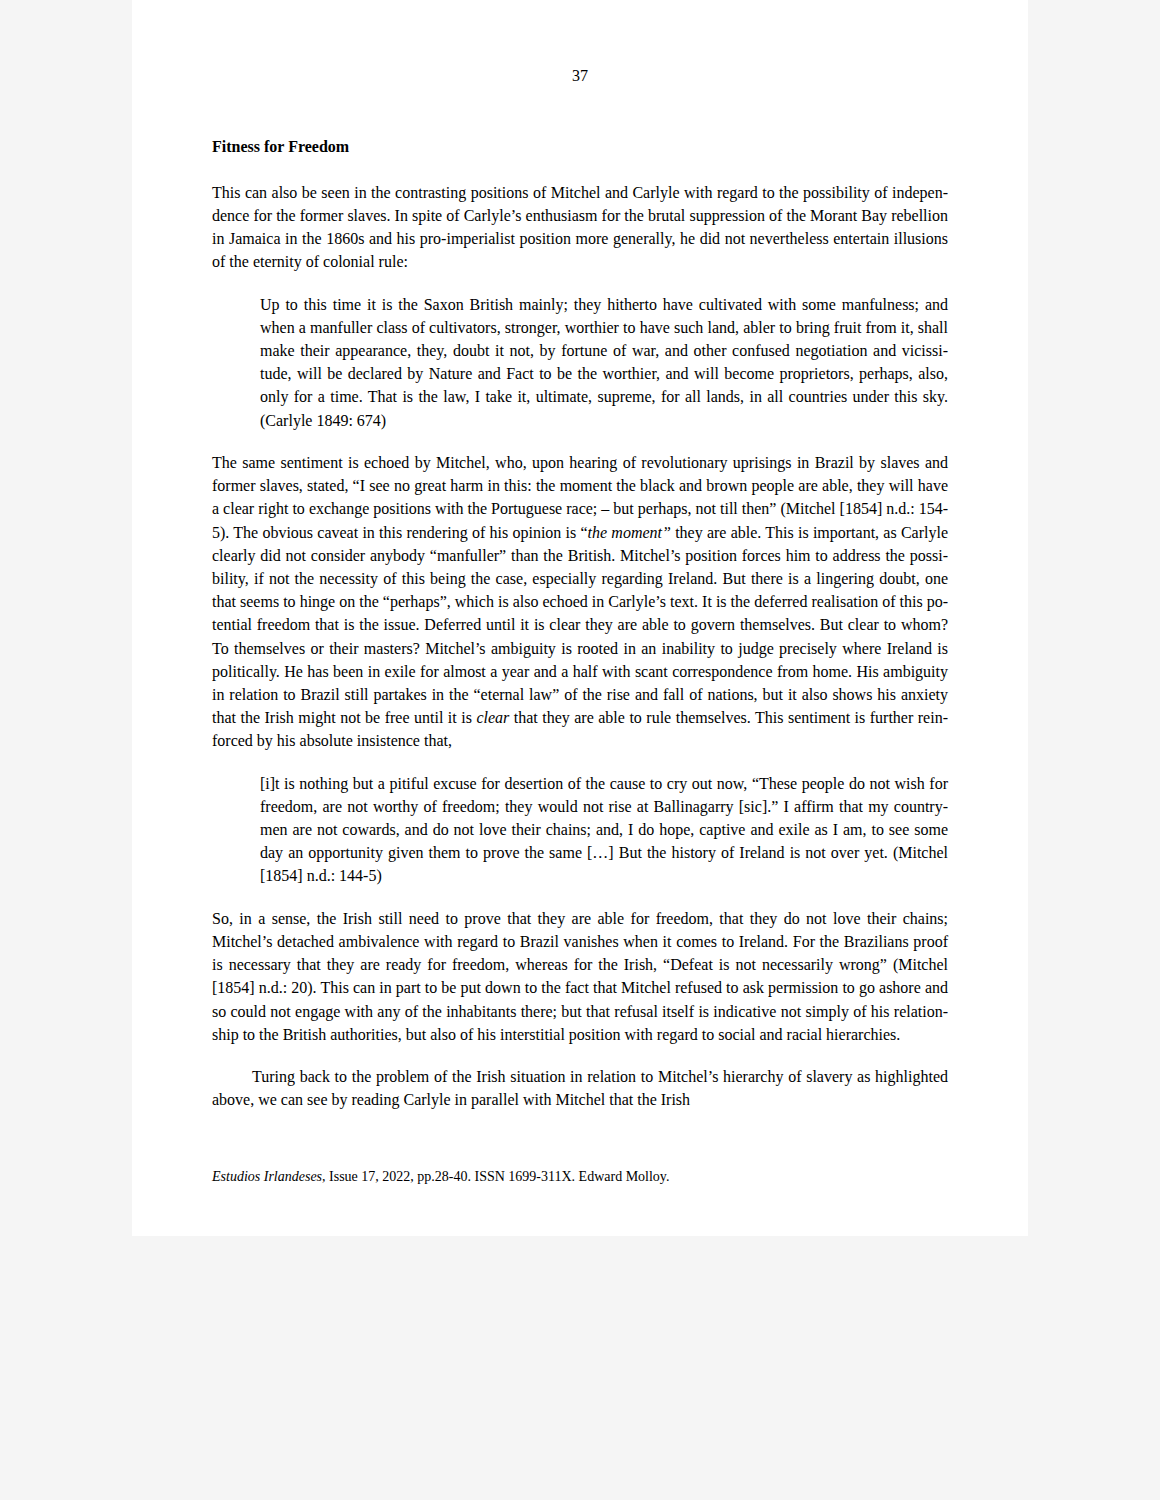37
Fitness for Freedom
This can also be seen in the contrasting positions of Mitchel and Carlyle with regard to the possibility of independence for the former slaves. In spite of Carlyle’s enthusiasm for the brutal suppression of the Morant Bay rebellion in Jamaica in the 1860s and his pro-imperialist position more generally, he did not nevertheless entertain illusions of the eternity of colonial rule:
Up to this time it is the Saxon British mainly; they hitherto have cultivated with some manfulness; and when a manfuller class of cultivators, stronger, worthier to have such land, abler to bring fruit from it, shall make their appearance, they, doubt it not, by fortune of war, and other confused negotiation and vicissitude, will be declared by Nature and Fact to be the worthier, and will become proprietors, perhaps, also, only for a time. That is the law, I take it, ultimate, supreme, for all lands, in all countries under this sky. (Carlyle 1849: 674)
The same sentiment is echoed by Mitchel, who, upon hearing of revolutionary uprisings in Brazil by slaves and former slaves, stated, “I see no great harm in this: the moment the black and brown people are able, they will have a clear right to exchange positions with the Portuguese race; – but perhaps, not till then” (Mitchel [1854] n.d.: 154-5). The obvious caveat in this rendering of his opinion is “the moment” they are able. This is important, as Carlyle clearly did not consider anybody “manfuller” than the British. Mitchel’s position forces him to address the possibility, if not the necessity of this being the case, especially regarding Ireland. But there is a lingering doubt, one that seems to hinge on the “perhaps”, which is also echoed in Carlyle’s text. It is the deferred realisation of this potential freedom that is the issue. Deferred until it is clear they are able to govern themselves. But clear to whom? To themselves or their masters? Mitchel’s ambiguity is rooted in an inability to judge precisely where Ireland is politically. He has been in exile for almost a year and a half with scant correspondence from home. His ambiguity in relation to Brazil still partakes in the “eternal law” of the rise and fall of nations, but it also shows his anxiety that the Irish might not be free until it is clear that they are able to rule themselves. This sentiment is further reinforced by his absolute insistence that,
[i]t is nothing but a pitiful excuse for desertion of the cause to cry out now, “These people do not wish for freedom, are not worthy of freedom; they would not rise at Ballinagarry [sic].” I affirm that my countrymen are not cowards, and do not love their chains; and, I do hope, captive and exile as I am, to see some day an opportunity given them to prove the same […] But the history of Ireland is not over yet. (Mitchel [1854] n.d.: 144-5)
So, in a sense, the Irish still need to prove that they are able for freedom, that they do not love their chains; Mitchel’s detached ambivalence with regard to Brazil vanishes when it comes to Ireland. For the Brazilians proof is necessary that they are ready for freedom, whereas for the Irish, “Defeat is not necessarily wrong” (Mitchel [1854] n.d.: 20). This can in part to be put down to the fact that Mitchel refused to ask permission to go ashore and so could not engage with any of the inhabitants there; but that refusal itself is indicative not simply of his relationship to the British authorities, but also of his interstitial position with regard to social and racial hierarchies.
Turing back to the problem of the Irish situation in relation to Mitchel’s hierarchy of slavery as highlighted above, we can see by reading Carlyle in parallel with Mitchel that the Irish
Estudios Irlandeses, Issue 17, 2022, pp.28-40. ISSN 1699-311X. Edward Molloy.